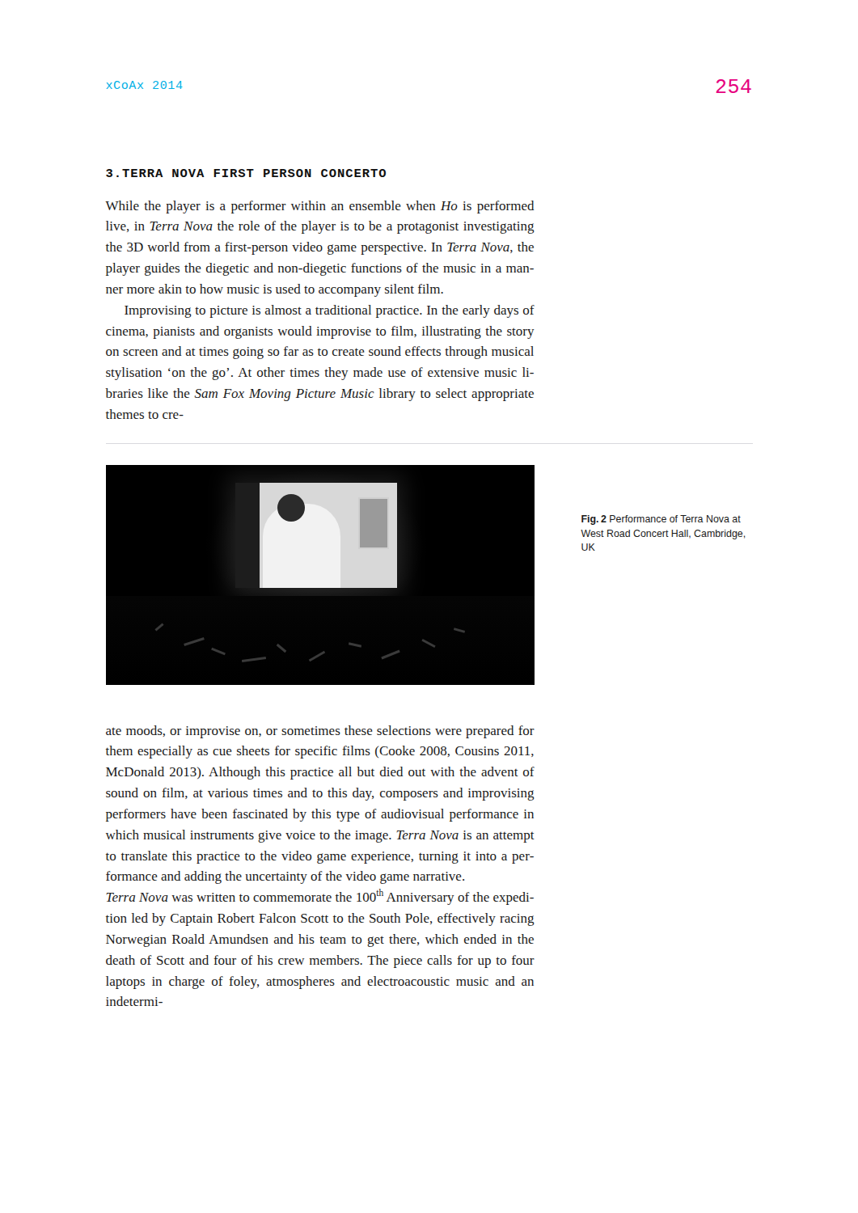xCoAx 2014
254
3.TERRA NOVA FIRST PERSON CONCERTO
While the player is a performer within an ensemble when Ho is performed live, in Terra Nova the role of the player is to be a protagonist investigating the 3D world from a first-person video game perspective. In Terra Nova, the player guides the diegetic and non-diegetic functions of the music in a manner more akin to how music is used to accompany silent film.
Improvising to picture is almost a traditional practice. In the early days of cinema, pianists and organists would improvise to film, illustrating the story on screen and at times going so far as to create sound effects through musical stylisation ‘on the go’. At other times they made use of extensive music libraries like the Sam Fox Moving Picture Music library to select appropriate themes to cre-
Fig. 2 Performance of Terra Nova at West Road Concert Hall, Cambridge, UK
ate moods, or improvise on, or sometimes these selections were prepared for them especially as cue sheets for specific films (Cooke 2008, Cousins 2011, McDonald 2013). Although this practice all but died out with the advent of sound on film, at various times and to this day, composers and improvising performers have been fascinated by this type of audiovisual performance in which musical instruments give voice to the image. Terra Nova is an attempt to translate this practice to the video game experience, turning it into a performance and adding the uncertainty of the video game narrative.
Terra Nova was written to commemorate the 100th Anniversary of the expedition led by Captain Robert Falcon Scott to the South Pole, effectively racing Norwegian Roald Amundsen and his team to get there, which ended in the death of Scott and four of his crew members. The piece calls for up to four laptops in charge of foley, atmospheres and electroacoustic music and an indetermi-